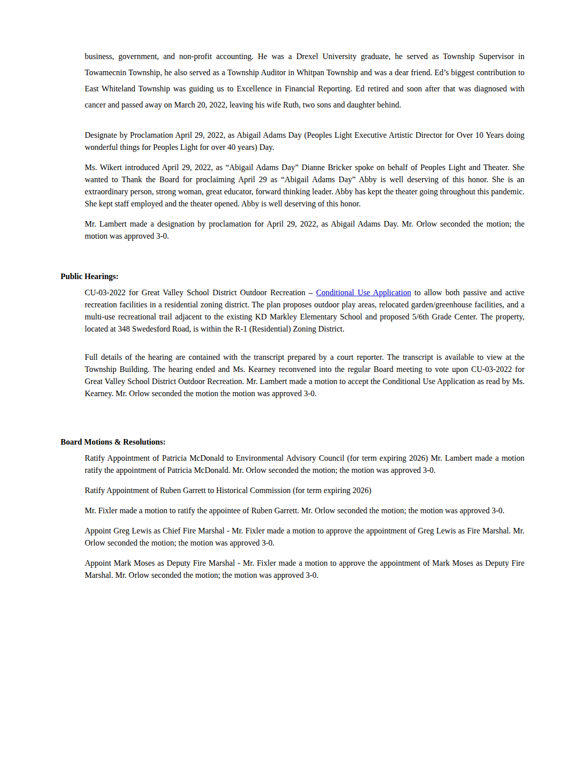business, government, and non-profit accounting. He was a Drexel University graduate, he served as Township Supervisor in Towamecnin Township, he also served as a Township Auditor in Whitpan Township and was a dear friend. Ed’s biggest contribution to East Whiteland Township was guiding us to Excellence in Financial Reporting. Ed retired and soon after that was diagnosed with cancer and passed away on March 20, 2022, leaving his wife Ruth, two sons and daughter behind.
Designate by Proclamation April 29, 2022, as Abigail Adams Day (Peoples Light Executive Artistic Director for Over 10 Years doing wonderful things for Peoples Light for over 40 years) Day.
Ms. Wikert introduced April 29, 2022, as “Abigail Adams Day” Dianne Bricker spoke on behalf of Peoples Light and Theater. She wanted to Thank the Board for proclaiming April 29 as “Abigail Adams Day” Abby is well deserving of this honor. She is an extraordinary person, strong woman, great educator, forward thinking leader. Abby has kept the theater going throughout this pandemic. She kept staff employed and the theater opened. Abby is well deserving of this honor.
Mr. Lambert made a designation by proclamation for April 29, 2022, as Abigail Adams Day. Mr. Orlow seconded the motion; the motion was approved 3-0.
Public Hearings:
CU-03-2022 for Great Valley School District Outdoor Recreation – Conditional Use Application to allow both passive and active recreation facilities in a residential zoning district. The plan proposes outdoor play areas, relocated garden/greenhouse facilities, and a multi-use recreational trail adjacent to the existing KD Markley Elementary School and proposed 5/6th Grade Center. The property, located at 348 Swedesford Road, is within the R-1 (Residential) Zoning District.
Full details of the hearing are contained with the transcript prepared by a court reporter. The transcript is available to view at the Township Building. The hearing ended and Ms. Kearney reconvened into the regular Board meeting to vote upon CU-03-2022 for Great Valley School District Outdoor Recreation. Mr. Lambert made a motion to accept the Conditional Use Application as read by Ms. Kearney. Mr. Orlow seconded the motion the motion was approved 3-0.
Board Motions & Resolutions:
Ratify Appointment of Patricia McDonald to Environmental Advisory Council (for term expiring 2026) Mr. Lambert made a motion ratify the appointment of Patricia McDonald. Mr. Orlow seconded the motion; the motion was approved 3-0.
Ratify Appointment of Ruben Garrett to Historical Commission (for term expiring 2026)
Mr. Fixler made a motion to ratify the appointee of Ruben Garrett. Mr. Orlow seconded the motion; the motion was approved 3-0.
Appoint Greg Lewis as Chief Fire Marshal - Mr. Fixler made a motion to approve the appointment of Greg Lewis as Fire Marshal. Mr. Orlow seconded the motion; the motion was approved 3-0.
Appoint Mark Moses as Deputy Fire Marshal - Mr. Fixler made a motion to approve the appointment of Mark Moses as Deputy Fire Marshal. Mr. Orlow seconded the motion; the motion was approved 3-0.